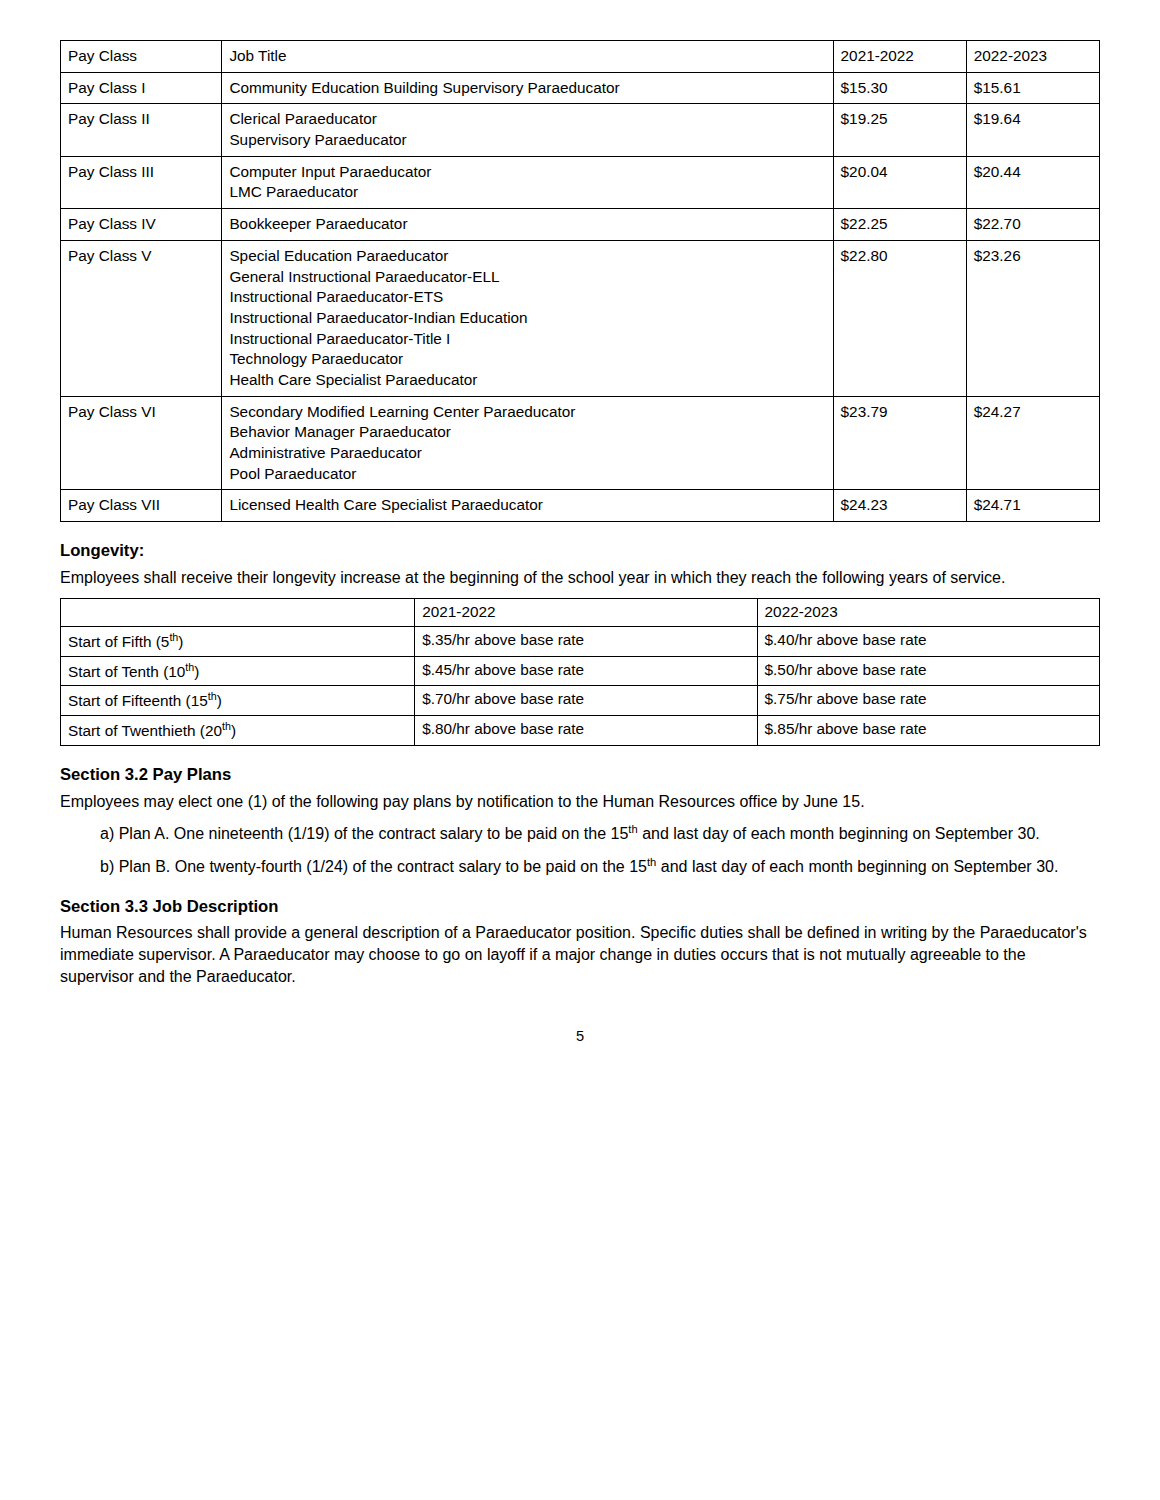| Pay Class | Job Title | 2021-2022 | 2022-2023 |
| Pay Class I | Community Education Building Supervisory Paraeducator | $15.30 | $15.61 |
| Pay Class II | Clerical Paraeducator Supervisory Paraeducator | $19.25 | $19.64 |
| Pay Class III | Computer Input Paraeducator LMC Paraeducator | $20.04 | $20.44 |
| Pay Class IV | Bookkeeper Paraeducator | $22.25 | $22.70 |
| Pay Class V | Special Education Paraeducator General Instructional Paraeducator-ELL Instructional Paraeducator-ETS Instructional Paraeducator-Indian Education Instructional Paraeducator-Title I Technology Paraeducator Health Care Specialist Paraeducator | $22.80 | $23.26 |
| Pay Class VI | Secondary Modified Learning Center Paraeducator Behavior Manager Paraeducator Administrative Paraeducator Pool Paraeducator | $23.79 | $24.27 |
| Pay Class VII | Licensed Health Care Specialist Paraeducator | $24.23 | $24.71 |
Longevity:
Employees shall receive their longevity increase at the beginning of the school year in which they reach the following years of service.
| | 2021-2022 | 2022-2023 |
| Start of Fifth (5 th ) | $.35/hr above base rate | $.40/hr above base rate |
| Start of Tenth (10 th ) | $.45/hr above base rate | $.50/hr above base rate |
| Start of Fifteenth (15 th ) | $.70/hr above base rate | $.75/hr above base rate |
| Start of Twenthieth (20 th ) | $.80/hr above base rate | $.85/hr above base rate |
Section 3.2 Pay Plans
Employees may elect one (1) of the following pay plans by notification to the Human Resources office by June 15.
a) Plan A. One nineteenth (1/19) of the contract salary to be paid on the 15th and last day of each month beginning on September 30.
b) Plan B. One twenty-fourth (1/24) of the contract salary to be paid on the 15th and last day of each month beginning on September 30.
Section 3.3 Job Description
Human Resources shall provide a general description of a Paraeducator position. Specific duties shall be defined in writing by the Paraeducator's immediate supervisor. A Paraeducator may choose to go on layoff if a major change in duties occurs that is not mutually agreeable to the supervisor and the Paraeducator.
5